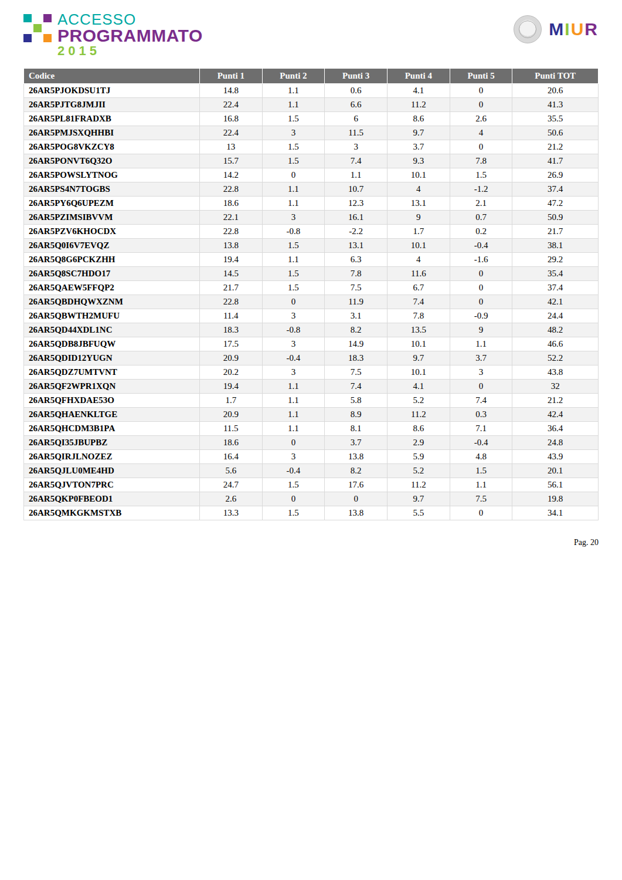ACCESSO
PROGRAMMATO
2015
MIUR
| Codice | Punti 1 | Punti 2 | Punti 3 | Punti 4 | Punti 5 | Punti TOT |
| --- | --- | --- | --- | --- | --- | --- |
| 26AR5PJOKDSU1TJ | 14.8 | 1.1 | 0.6 | 4.1 | 0 | 20.6 |
| 26AR5PJTG8JMJII | 22.4 | 1.1 | 6.6 | 11.2 | 0 | 41.3 |
| 26AR5PL81FRADXB | 16.8 | 1.5 | 6 | 8.6 | 2.6 | 35.5 |
| 26AR5PMJSXQHHBI | 22.4 | 3 | 11.5 | 9.7 | 4 | 50.6 |
| 26AR5POG8VKZCY8 | 13 | 1.5 | 3 | 3.7 | 0 | 21.2 |
| 26AR5PONVT6Q32O | 15.7 | 1.5 | 7.4 | 9.3 | 7.8 | 41.7 |
| 26AR5POWSLYTNOG | 14.2 | 0 | 1.1 | 10.1 | 1.5 | 26.9 |
| 26AR5PS4N7TOGBS | 22.8 | 1.1 | 10.7 | 4 | -1.2 | 37.4 |
| 26AR5PY6Q6UPEZM | 18.6 | 1.1 | 12.3 | 13.1 | 2.1 | 47.2 |
| 26AR5PZIMSIBVVM | 22.1 | 3 | 16.1 | 9 | 0.7 | 50.9 |
| 26AR5PZV6KHOCDX | 22.8 | -0.8 | -2.2 | 1.7 | 0.2 | 21.7 |
| 26AR5Q0I6V7EVQZ | 13.8 | 1.5 | 13.1 | 10.1 | -0.4 | 38.1 |
| 26AR5Q8G6PCKZHH | 19.4 | 1.1 | 6.3 | 4 | -1.6 | 29.2 |
| 26AR5Q8SC7HDO17 | 14.5 | 1.5 | 7.8 | 11.6 | 0 | 35.4 |
| 26AR5QAEW5FFQP2 | 21.7 | 1.5 | 7.5 | 6.7 | 0 | 37.4 |
| 26AR5QBDHQWXZNM | 22.8 | 0 | 11.9 | 7.4 | 0 | 42.1 |
| 26AR5QBWTH2MUFU | 11.4 | 3 | 3.1 | 7.8 | -0.9 | 24.4 |
| 26AR5QD44XDL1NC | 18.3 | -0.8 | 8.2 | 13.5 | 9 | 48.2 |
| 26AR5QDB8JBFUQW | 17.5 | 3 | 14.9 | 10.1 | 1.1 | 46.6 |
| 26AR5QDID12YUGN | 20.9 | -0.4 | 18.3 | 9.7 | 3.7 | 52.2 |
| 26AR5QDZ7UMTVNT | 20.2 | 3 | 7.5 | 10.1 | 3 | 43.8 |
| 26AR5QF2WPR1XQN | 19.4 | 1.1 | 7.4 | 4.1 | 0 | 32 |
| 26AR5QFHXDAE53O | 1.7 | 1.1 | 5.8 | 5.2 | 7.4 | 21.2 |
| 26AR5QHAENKLTGE | 20.9 | 1.1 | 8.9 | 11.2 | 0.3 | 42.4 |
| 26AR5QHCDM3B1PA | 11.5 | 1.1 | 8.1 | 8.6 | 7.1 | 36.4 |
| 26AR5QI35JBUPBZ | 18.6 | 0 | 3.7 | 2.9 | -0.4 | 24.8 |
| 26AR5QIRJLNOZEZ | 16.4 | 3 | 13.8 | 5.9 | 4.8 | 43.9 |
| 26AR5QJLU0ME4HD | 5.6 | -0.4 | 8.2 | 5.2 | 1.5 | 20.1 |
| 26AR5QJVTON7PRC | 24.7 | 1.5 | 17.6 | 11.2 | 1.1 | 56.1 |
| 26AR5QKP0FBEOD1 | 2.6 | 0 | 0 | 9.7 | 7.5 | 19.8 |
| 26AR5QMKGKMSTXB | 13.3 | 1.5 | 13.8 | 5.5 | 0 | 34.1 |
Pag. 20